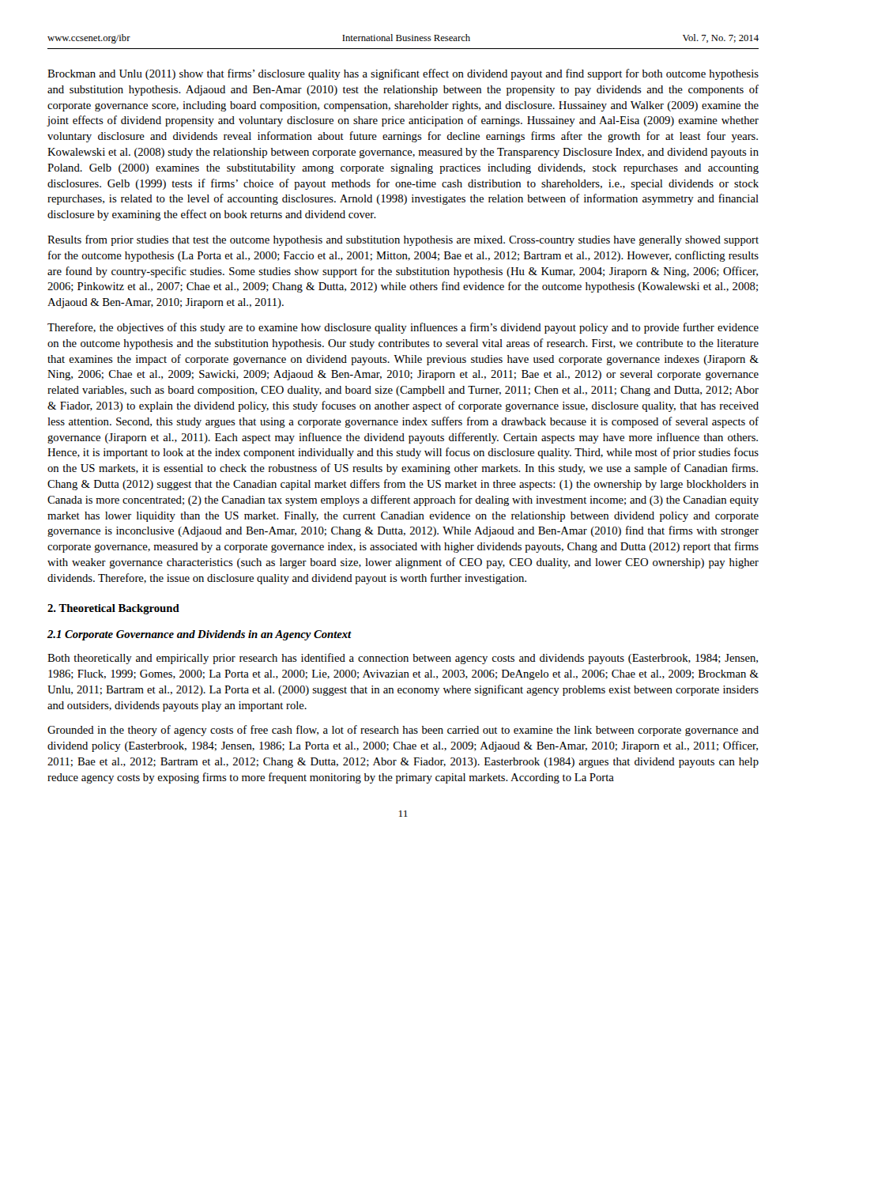www.ccsenet.org/ibr International Business Research Vol. 7, No. 7; 2014
Brockman and Unlu (2011) show that firms’ disclosure quality has a significant effect on dividend payout and find support for both outcome hypothesis and substitution hypothesis. Adjaoud and Ben-Amar (2010) test the relationship between the propensity to pay dividends and the components of corporate governance score, including board composition, compensation, shareholder rights, and disclosure. Hussainey and Walker (2009) examine the joint effects of dividend propensity and voluntary disclosure on share price anticipation of earnings. Hussainey and Aal-Eisa (2009) examine whether voluntary disclosure and dividends reveal information about future earnings for decline earnings firms after the growth for at least four years. Kowalewski et al. (2008) study the relationship between corporate governance, measured by the Transparency Disclosure Index, and dividend payouts in Poland. Gelb (2000) examines the substitutability among corporate signaling practices including dividends, stock repurchases and accounting disclosures. Gelb (1999) tests if firms’ choice of payout methods for one-time cash distribution to shareholders, i.e., special dividends or stock repurchases, is related to the level of accounting disclosures. Arnold (1998) investigates the relation between of information asymmetry and financial disclosure by examining the effect on book returns and dividend cover.
Results from prior studies that test the outcome hypothesis and substitution hypothesis are mixed. Cross-country studies have generally showed support for the outcome hypothesis (La Porta et al., 2000; Faccio et al., 2001; Mitton, 2004; Bae et al., 2012; Bartram et al., 2012). However, conflicting results are found by country-specific studies. Some studies show support for the substitution hypothesis (Hu & Kumar, 2004; Jiraporn & Ning, 2006; Officer, 2006; Pinkowitz et al., 2007; Chae et al., 2009; Chang & Dutta, 2012) while others find evidence for the outcome hypothesis (Kowalewski et al., 2008; Adjaoud & Ben-Amar, 2010; Jiraporn et al., 2011).
Therefore, the objectives of this study are to examine how disclosure quality influences a firm’s dividend payout policy and to provide further evidence on the outcome hypothesis and the substitution hypothesis. Our study contributes to several vital areas of research. First, we contribute to the literature that examines the impact of corporate governance on dividend payouts. While previous studies have used corporate governance indexes (Jiraporn & Ning, 2006; Chae et al., 2009; Sawicki, 2009; Adjaoud & Ben-Amar, 2010; Jiraporn et al., 2011; Bae et al., 2012) or several corporate governance related variables, such as board composition, CEO duality, and board size (Campbell and Turner, 2011; Chen et al., 2011; Chang and Dutta, 2012; Abor & Fiador, 2013) to explain the dividend policy, this study focuses on another aspect of corporate governance issue, disclosure quality, that has received less attention. Second, this study argues that using a corporate governance index suffers from a drawback because it is composed of several aspects of governance (Jiraporn et al., 2011). Each aspect may influence the dividend payouts differently. Certain aspects may have more influence than others. Hence, it is important to look at the index component individually and this study will focus on disclosure quality. Third, while most of prior studies focus on the US markets, it is essential to check the robustness of US results by examining other markets. In this study, we use a sample of Canadian firms. Chang & Dutta (2012) suggest that the Canadian capital market differs from the US market in three aspects: (1) the ownership by large blockholders in Canada is more concentrated; (2) the Canadian tax system employs a different approach for dealing with investment income; and (3) the Canadian equity market has lower liquidity than the US market. Finally, the current Canadian evidence on the relationship between dividend policy and corporate governance is inconclusive (Adjaoud and Ben-Amar, 2010; Chang & Dutta, 2012). While Adjaoud and Ben-Amar (2010) find that firms with stronger corporate governance, measured by a corporate governance index, is associated with higher dividends payouts, Chang and Dutta (2012) report that firms with weaker governance characteristics (such as larger board size, lower alignment of CEO pay, CEO duality, and lower CEO ownership) pay higher dividends. Therefore, the issue on disclosure quality and dividend payout is worth further investigation.
2. Theoretical Background
2.1 Corporate Governance and Dividends in an Agency Context
Both theoretically and empirically prior research has identified a connection between agency costs and dividends payouts (Easterbrook, 1984; Jensen, 1986; Fluck, 1999; Gomes, 2000; La Porta et al., 2000; Lie, 2000; Avivazian et al., 2003, 2006; DeAngelo et al., 2006; Chae et al., 2009; Brockman & Unlu, 2011; Bartram et al., 2012). La Porta et al. (2000) suggest that in an economy where significant agency problems exist between corporate insiders and outsiders, dividends payouts play an important role.
Grounded in the theory of agency costs of free cash flow, a lot of research has been carried out to examine the link between corporate governance and dividend policy (Easterbrook, 1984; Jensen, 1986; La Porta et al., 2000; Chae et al., 2009; Adjaoud & Ben-Amar, 2010; Jiraporn et al., 2011; Officer, 2011; Bae et al., 2012; Bartram et al., 2012; Chang & Dutta, 2012; Abor & Fiador, 2013). Easterbrook (1984) argues that dividend payouts can help reduce agency costs by exposing firms to more frequent monitoring by the primary capital markets. According to La Porta
11